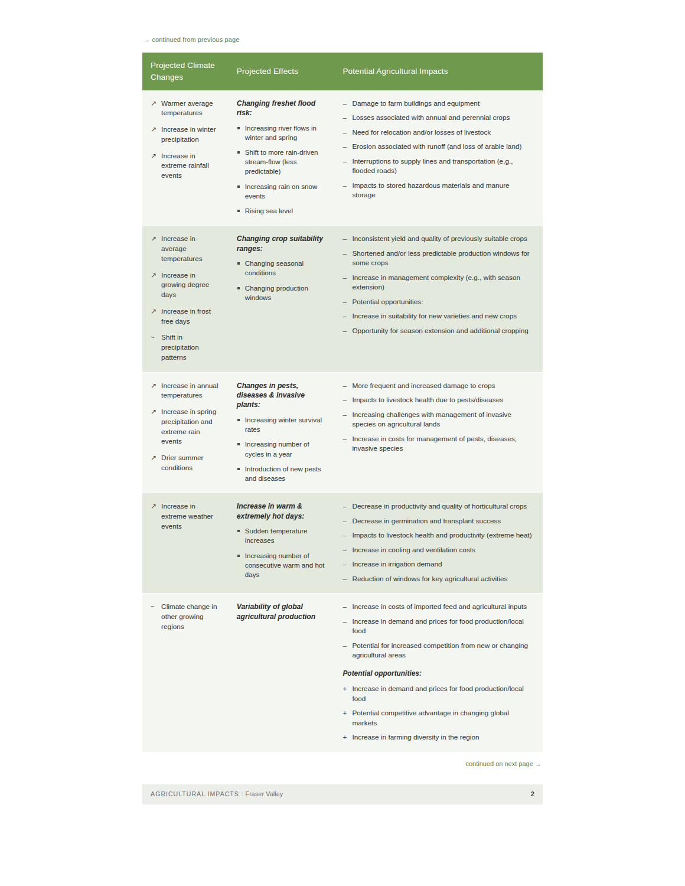→ continued from previous page
| Projected Climate Changes | Projected Effects | Potential Agricultural Impacts |
| --- | --- | --- |
| ↗ Warmer average temperatures ↗ Increase in winter precipitation ↗ Increase in extreme rainfall events | Changing freshet flood risk: Increasing river flows in winter and spring Shift to more rain-driven stream-flow (less predictable) Increasing rain on snow events Rising sea level | Damage to farm buildings and equipment Losses associated with annual and perennial crops Need for relocation and/or losses of livestock Erosion associated with runoff (and loss of arable land) Interruptions to supply lines and transportation (e.g., flooded roads) Impacts to stored hazardous materials and manure storage |
| ↗ Increase in average temperatures ↗ Increase in growing degree days ↗ Increase in frost free days ~ Shift in precipitation patterns | Changing crop suitability ranges: Changing seasonal conditions Changing production windows | Inconsistent yield and quality of previously suitable crops Shortened and/or less predictable production windows for some crops Increase in management complexity (e.g., with season extension) Potential opportunities: Increase in suitability for new varieties and new crops Opportunity for season extension and additional cropping |
| ↗ Increase in annual temperatures ↗ Increase in spring precipitation and extreme rain events ↗ Drier summer conditions | Changes in pests, diseases & invasive plants: Increasing winter survival rates Increasing number of cycles in a year Introduction of new pests and diseases | More frequent and increased damage to crops Impacts to livestock health due to pests/diseases Increasing challenges with management of invasive species on agricultural lands Increase in costs for management of pests, diseases, invasive species |
| ↗ Increase in extreme weather events | Increase in warm & extremely hot days: Sudden temperature increases Increasing number of consecutive warm and hot days | Decrease in productivity and quality of horticultural crops Decrease in germination and transplant success Impacts to livestock health and productivity (extreme heat) Increase in cooling and ventilation costs Increase in irrigation demand Reduction of windows for key agricultural activities |
| ~ Climate change in other growing regions | Variability of global agricultural production | Increase in costs of imported feed and agricultural inputs Increase in demand and prices for food production/local food Potential for increased competition from new or changing agricultural areas Potential opportunities: Increase in demand and prices for food production/local food Potential competitive advantage in changing global markets Increase in farming diversity in the region |
continued on next page →
agricultural impacts : Fraser Valley
2